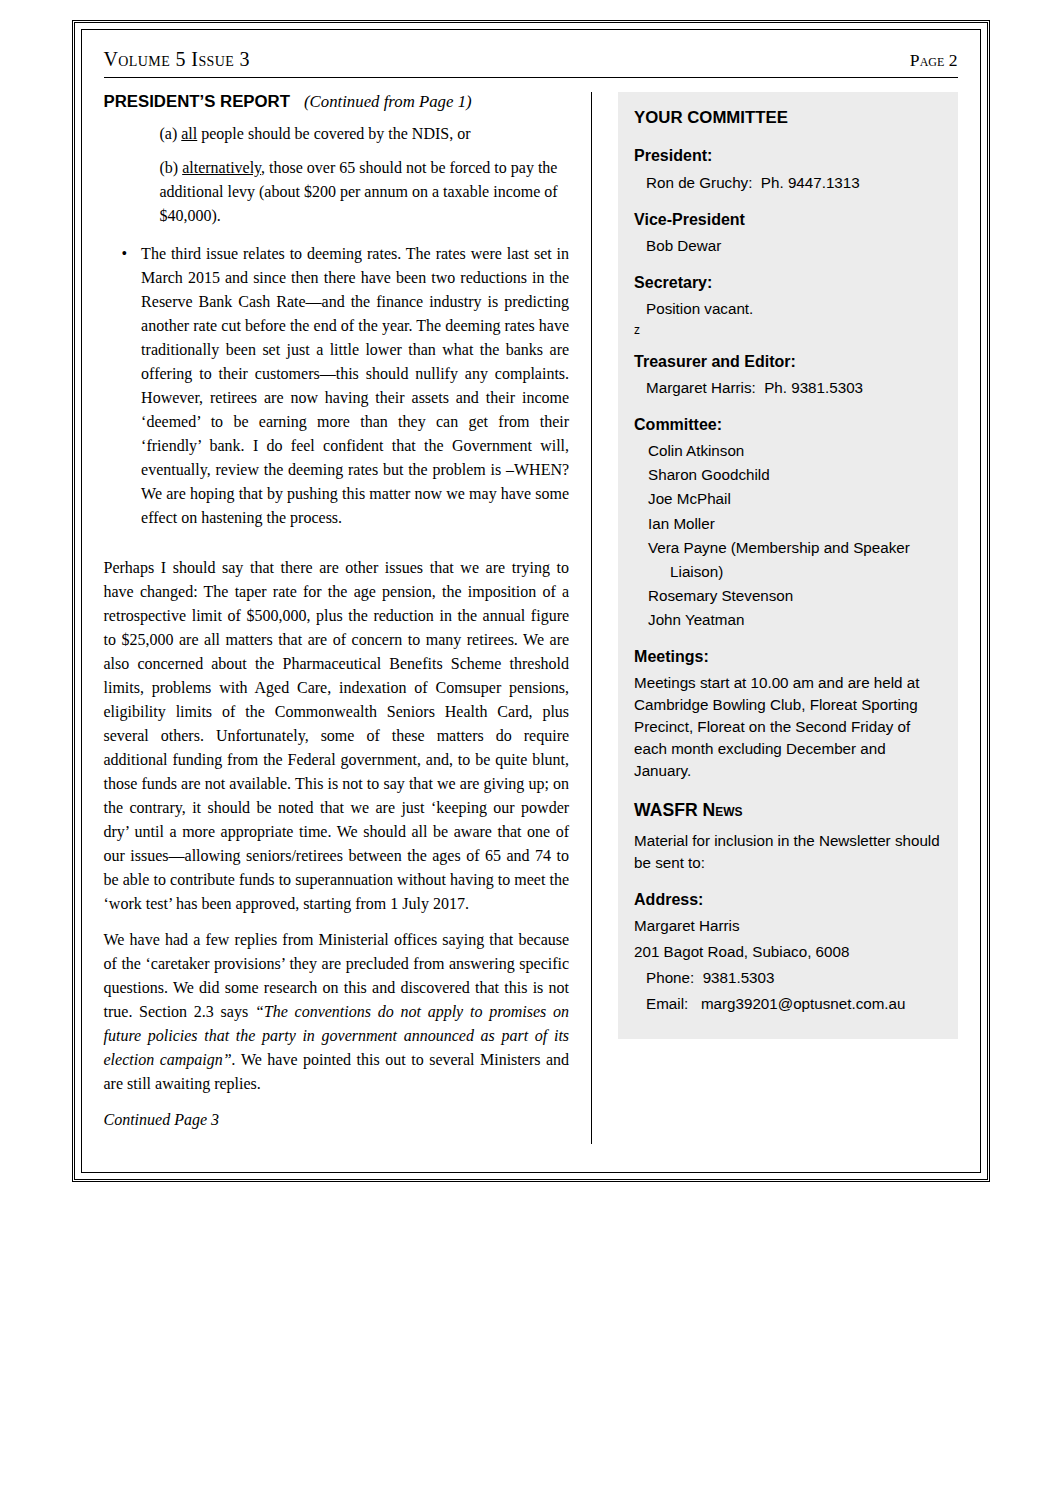Volume 5 Issue 3
Page 2
PRESIDENT’S REPORT (Continued from Page 1)
(a) all people should be covered by the NDIS, or
(b) alternatively, those over 65 should not be forced to pay the additional levy (about $200 per annum on a taxable income of $40,000).
•
The third issue relates to deeming rates. The rates were last set in March 2015 and since then there have been two reductions in the Reserve Bank Cash Rate—and the finance industry is predicting another rate cut before the end of the year. The deeming rates have traditionally been set just a little lower than what the banks are offering to their customers—this should nullify any complaints. However, retirees are now having their assets and their income ‘deemed’ to be earning more than they can get from their ‘friendly’ bank. I do feel confident that the Government will, eventually, review the deeming rates but the problem is –WHEN? We are hoping that by pushing this matter now we may have some effect on hastening the process.
Perhaps I should say that there are other issues that we are trying to have changed: The taper rate for the age pension, the imposition of a retrospective limit of $500,000, plus the reduction in the annual figure to $25,000 are all matters that are of concern to many retirees. We are also concerned about the Pharmaceutical Benefits Scheme threshold limits, problems with Aged Care, indexation of Comsuper pensions, eligibility limits of the Commonwealth Seniors Health Card, plus several others. Unfortunately, some of these matters do require additional funding from the Federal government, and, to be quite blunt, those funds are not available. This is not to say that we are giving up; on the contrary, it should be noted that we are just ‘keeping our powder dry’ until a more appropriate time. We should all be aware that one of our issues—allowing seniors/retirees between the ages of 65 and 74 to be able to contribute funds to superannuation without having to meet the ‘work test’ has been approved, starting from 1 July 2017.
We have had a few replies from Ministerial offices saying that because of the ‘caretaker provisions’ they are precluded from answering specific questions. We did some research on this and discovered that this is not true. Section 2.3 says “The conventions do not apply to promises on future policies that the party in government announced as part of its election campaign”. We have pointed this out to several Ministers and are still awaiting replies.
Continued Page 3
YOUR COMMITTEE
President:
Ron de Gruchy: Ph. 9447.1313
Vice-President
Bob Dewar
Secretary:
Position vacant.
z
Treasurer and Editor:
Margaret Harris: Ph. 9381.5303
Committee:
Colin Atkinson
Sharon Goodchild
Joe McPhail
Ian Moller
Vera Payne (Membership and Speaker
Liaison)
Rosemary Stevenson
John Yeatman
Meetings:
Meetings start at 10.00 am and are held at Cambridge Bowling Club, Floreat Sporting Precinct, Floreat on the Second Friday of each month excluding December and January.
WASFR News
Material for inclusion in the Newsletter should be sent to:
Address:
Margaret Harris
201 Bagot Road, Subiaco, 6008
Phone: 9381.5303
Email: marg39201@optusnet.com.au